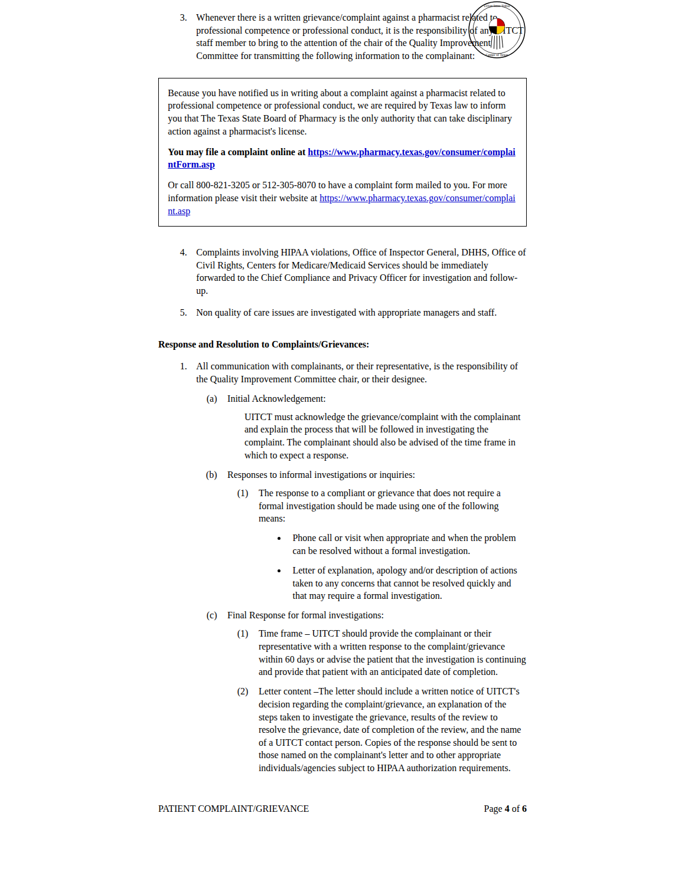Whenever there is a written grievance/complaint against a pharmacist related to professional competence or professional conduct, it is the responsibility of any UITCT staff member to bring to the attention of the chair of the Quality Improvement Committee for transmitting the following information to the complainant:
Because you have notified us in writing about a complaint against a pharmacist related to professional competence or professional conduct, we are required by Texas law to inform you that The Texas State Board of Pharmacy is the only authority that can take disciplinary action against a pharmacist's license.
You may file a complaint online at https://www.pharmacy.texas.gov/consumer/complaintForm.asp
Or call 800-821-3205 or 512-305-8070 to have a complaint form mailed to you. For more information please visit their website at https://www.pharmacy.texas.gov/consumer/complaint.asp
Complaints involving HIPAA violations, Office of Inspector General, DHHS, Office of Civil Rights, Centers for Medicare/Medicaid Services should be immediately forwarded to the Chief Compliance and Privacy Officer for investigation and follow-up.
Non quality of care issues are investigated with appropriate managers and staff.
Response and Resolution to Complaints/Grievances:
All communication with complainants, or their representative, is the responsibility of the Quality Improvement Committee chair, or their designee.
Initial Acknowledgement:
UITCT must acknowledge the grievance/complaint with the complainant and explain the process that will be followed in investigating the complaint. The complainant should also be advised of the time frame in which to expect a response.
Responses to informal investigations or inquiries:
The response to a compliant or grievance that does not require a formal investigation should be made using one of the following means:
Phone call or visit when appropriate and when the problem can be resolved without a formal investigation.
Letter of explanation, apology and/or description of actions taken to any concerns that cannot be resolved quickly and that may require a formal investigation.
Final Response for formal investigations:
Time frame – UITCT should provide the complainant or their representative with a written response to the complaint/grievance within 60 days or advise the patient that the investigation is continuing and provide that patient with an anticipated date of completion.
Letter content –The letter should include a written notice of UITCT's decision regarding the complaint/grievance, an explanation of the steps taken to investigate the grievance, results of the review to resolve the grievance, date of completion of the review, and the name of a UITCT contact person. Copies of the response should be sent to those named on the complainant's letter and to other appropriate individuals/agencies subject to HIPAA authorization requirements.
PATIENT COMPLAINT/GRIEVANCE
Page 4 of 6